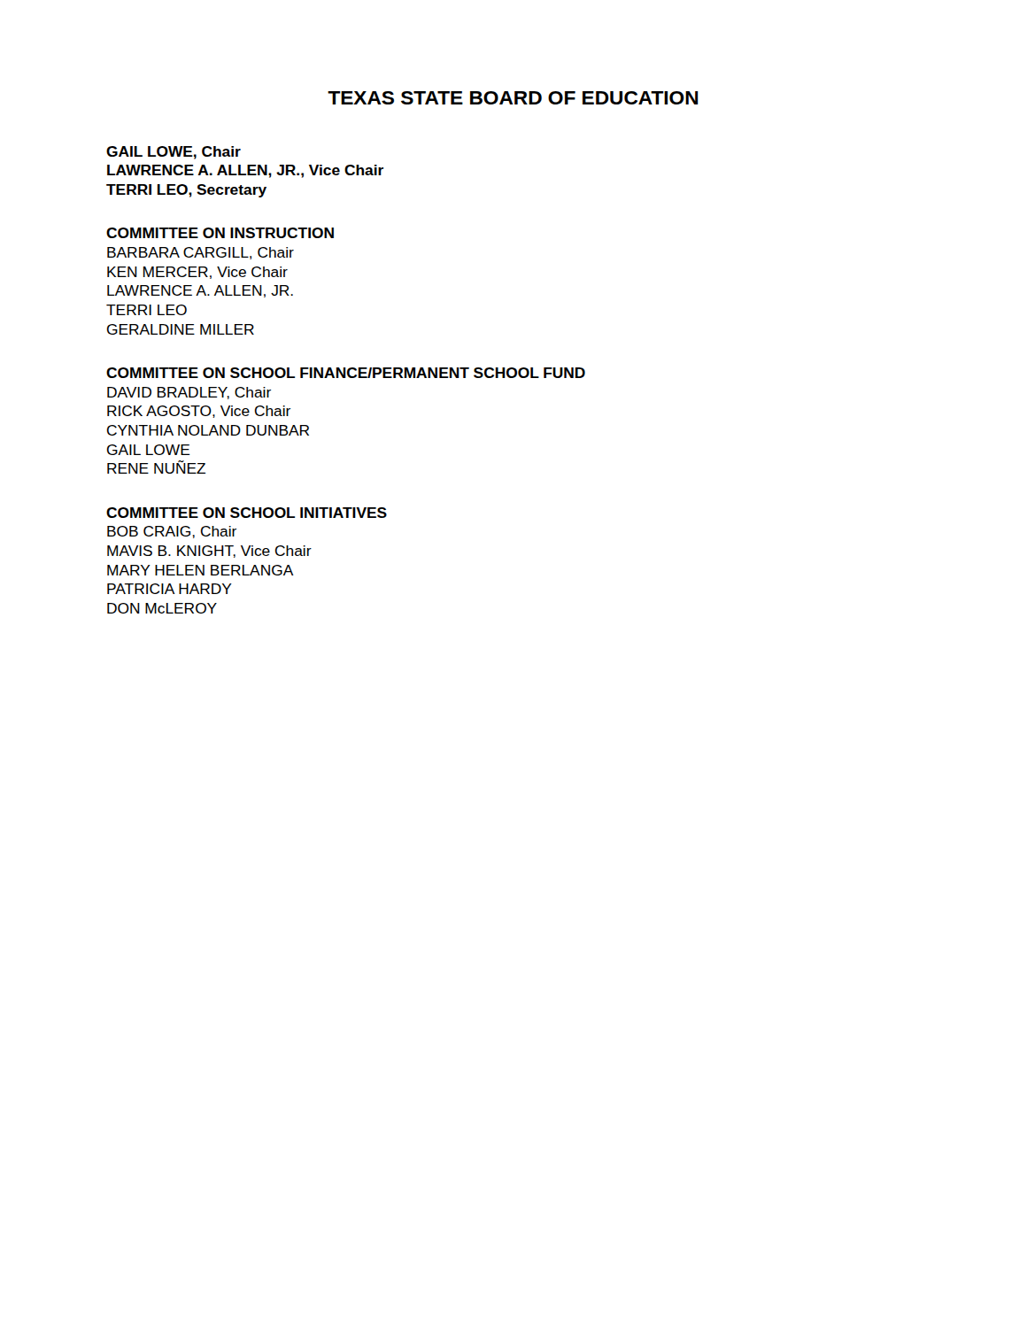TEXAS STATE BOARD OF EDUCATION
GAIL LOWE, Chair
LAWRENCE A. ALLEN, JR., Vice Chair
TERRI LEO, Secretary
COMMITTEE ON INSTRUCTION
BARBARA CARGILL, Chair
KEN MERCER, Vice Chair
LAWRENCE A. ALLEN, JR.
TERRI LEO
GERALDINE MILLER
COMMITTEE ON SCHOOL FINANCE/PERMANENT SCHOOL FUND
DAVID BRADLEY, Chair
RICK AGOSTO, Vice Chair
CYNTHIA NOLAND DUNBAR
GAIL LOWE
RENE NUÑEZ
COMMITTEE ON SCHOOL INITIATIVES
BOB CRAIG, Chair
MAVIS B. KNIGHT, Vice Chair
MARY HELEN BERLANGA
PATRICIA HARDY
DON McLEROY